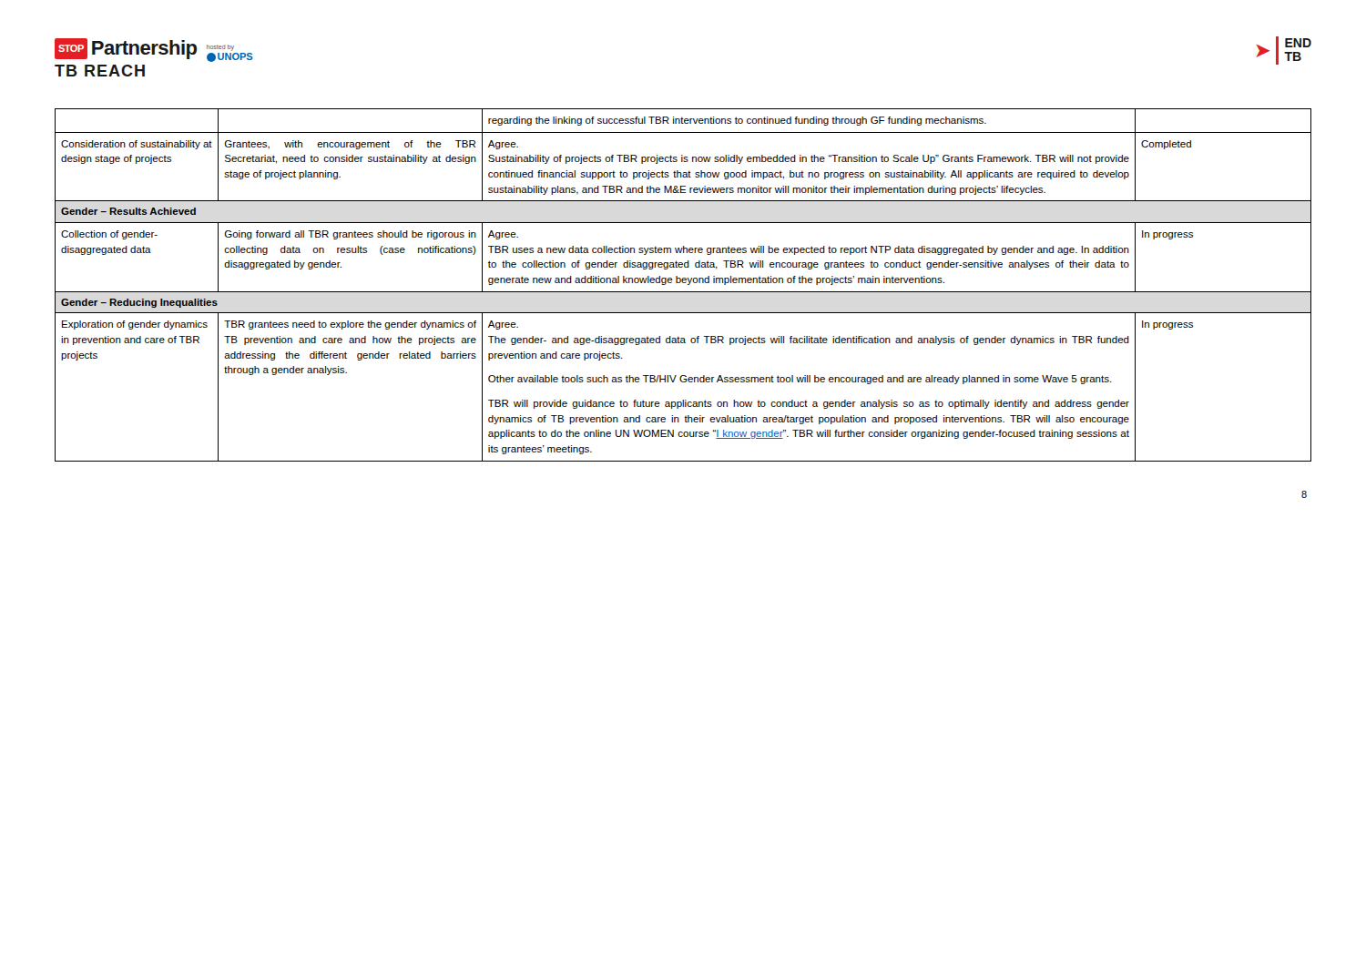STOP Partnership
TB REACH
hosted by
UNOPS
➤
END
TB
| | | regarding the linking of successful TBR interventions to continued funding through GF funding mechanisms. | |
| Consideration of sustainability at design stage of projects | Grantees, with encouragement of the TBR Secretariat, need to consider sustainability at design stage of project planning. | Agree. Sustainability of projects of TBR projects is now solidly embedded in the “Transition to Scale Up” Grants Framework. TBR will not provide continued financial support to projects that show good impact, but no progress on sustainability. All applicants are required to develop sustainability plans, and TBR and the M&E reviewers monitor will monitor their implementation during projects’ lifecycles. | Completed |
| Gender – Results Achieved |
| Collection of gender-disaggregated data | Going forward all TBR grantees should be rigorous in collecting data on results (case notifications) disaggregated by gender. | Agree. TBR uses a new data collection system where grantees will be expected to report NTP data disaggregated by gender and age. In addition to the collection of gender disaggregated data, TBR will encourage grantees to conduct gender-sensitive analyses of their data to generate new and additional knowledge beyond implementation of the projects’ main interventions. | In progress |
| Gender – Reducing Inequalities |
| Exploration of gender dynamics in prevention and care of TBR projects | TBR grantees need to explore the gender dynamics of TB prevention and care and how the projects are addressing the different gender related barriers through a gender analysis. | Agree. The gender- and age-disaggregated data of TBR projects will facilitate identification and analysis of gender dynamics in TBR funded prevention and care projects. Other available tools such as the TB/HIV Gender Assessment tool will be encouraged and are already planned in some Wave 5 grants. TBR will provide guidance to future applicants on how to conduct a gender analysis so as to optimally identify and address gender dynamics of TB prevention and care in their evaluation area/target population and proposed interventions. TBR will also encourage applicants to do the online UN WOMEN course “ I know gender ”. TBR will further consider organizing gender-focused training sessions at its grantees’ meetings. | In progress |
8